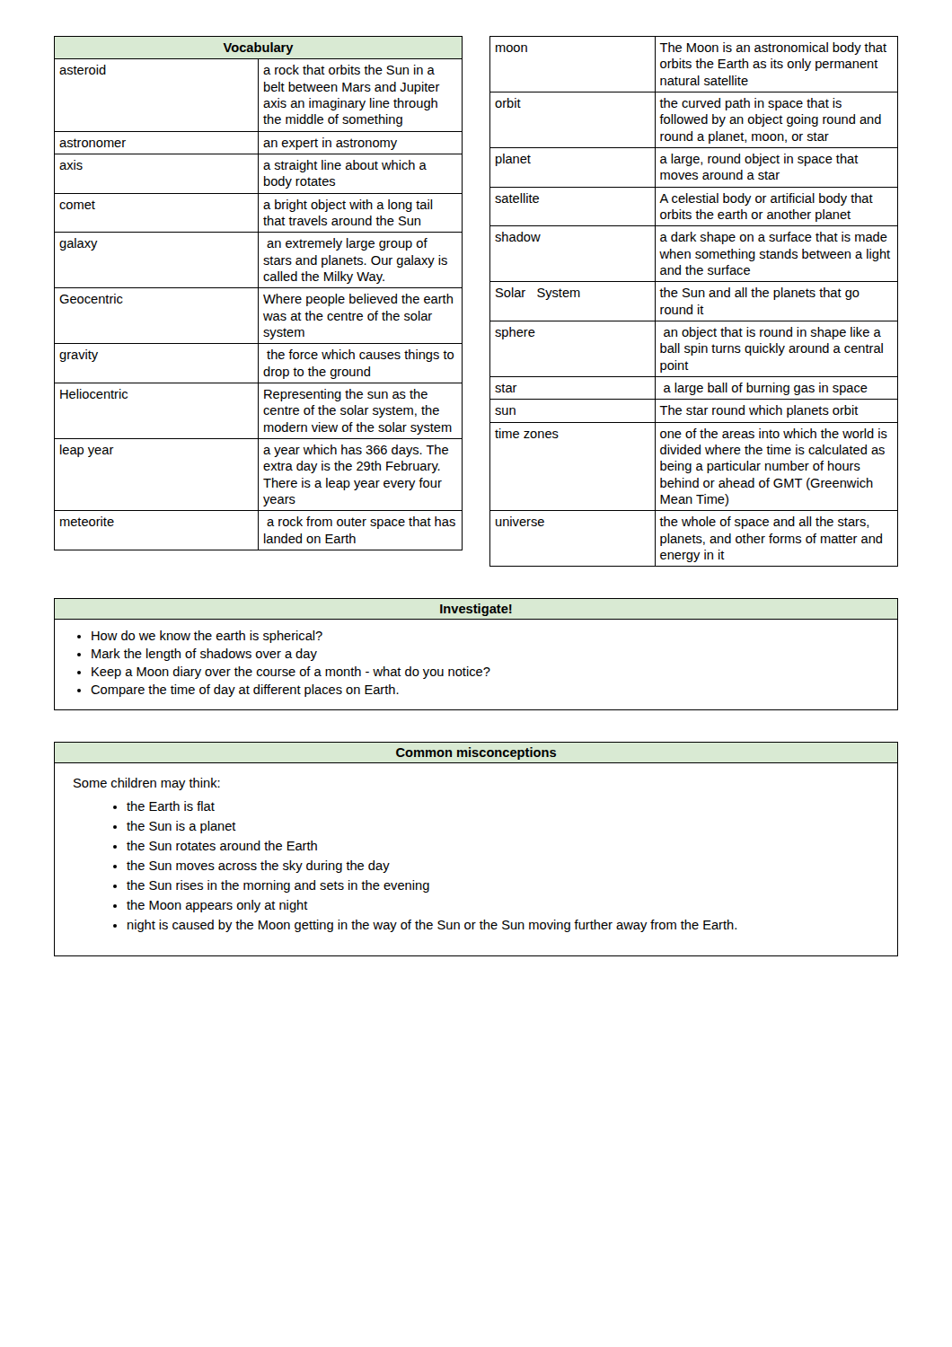| Vocabulary |
| --- |
| asteroid | a rock that orbits the Sun in a belt between Mars and Jupiter axis an imaginary line through the middle of something |
| astronomer | an expert in astronomy |
| axis | a straight line about which a body rotates |
| comet | a bright object with a long tail that travels around the Sun |
| galaxy | an extremely large group of stars and planets. Our galaxy is called the Milky Way. |
| Geocentric | Where people believed the earth was at the centre of the solar system |
| gravity | the force which causes things to drop to the ground |
| Heliocentric | Representing the sun as the centre of the solar system, the modern view of the solar system |
| leap year | a year which has 366 days. The extra day is the 29th February. There is a leap year every four years |
| meteorite | a rock from outer space that has landed on Earth |
| moon | The Moon is an astronomical body that orbits the Earth as its only permanent natural satellite |
| orbit | the curved path in space that is followed by an object going round and round a planet, moon, or star |
| planet | a large, round object in space that moves around a star |
| satellite | A celestial body or artificial body that orbits the earth or another planet |
| shadow | a dark shape on a surface that is made when something stands between a light and the surface |
| Solar System | the Sun and all the planets that go round it |
| sphere | an object that is round in shape like a ball spin turns quickly around a central point |
| star | a large ball of burning gas in space |
| sun | The star round which planets orbit |
| time zones | one of the areas into which the world is divided where the time is calculated as being a particular number of hours behind or ahead of GMT (Greenwich Mean Time) |
| universe | the whole of space and all the stars, planets, and other forms of matter and energy in it |
Investigate!
How do we know the earth is spherical?
Mark the length of shadows over a day
Keep a Moon diary over the course of a month - what do you notice?
Compare the time of day at different places on Earth.
Common misconceptions
Some children may think:
the Earth is flat
the Sun is a planet
the Sun rotates around the Earth
the Sun moves across the sky during the day
the Sun rises in the morning and sets in the evening
the Moon appears only at night
night is caused by the Moon getting in the way of the Sun or the Sun moving further away from the Earth.